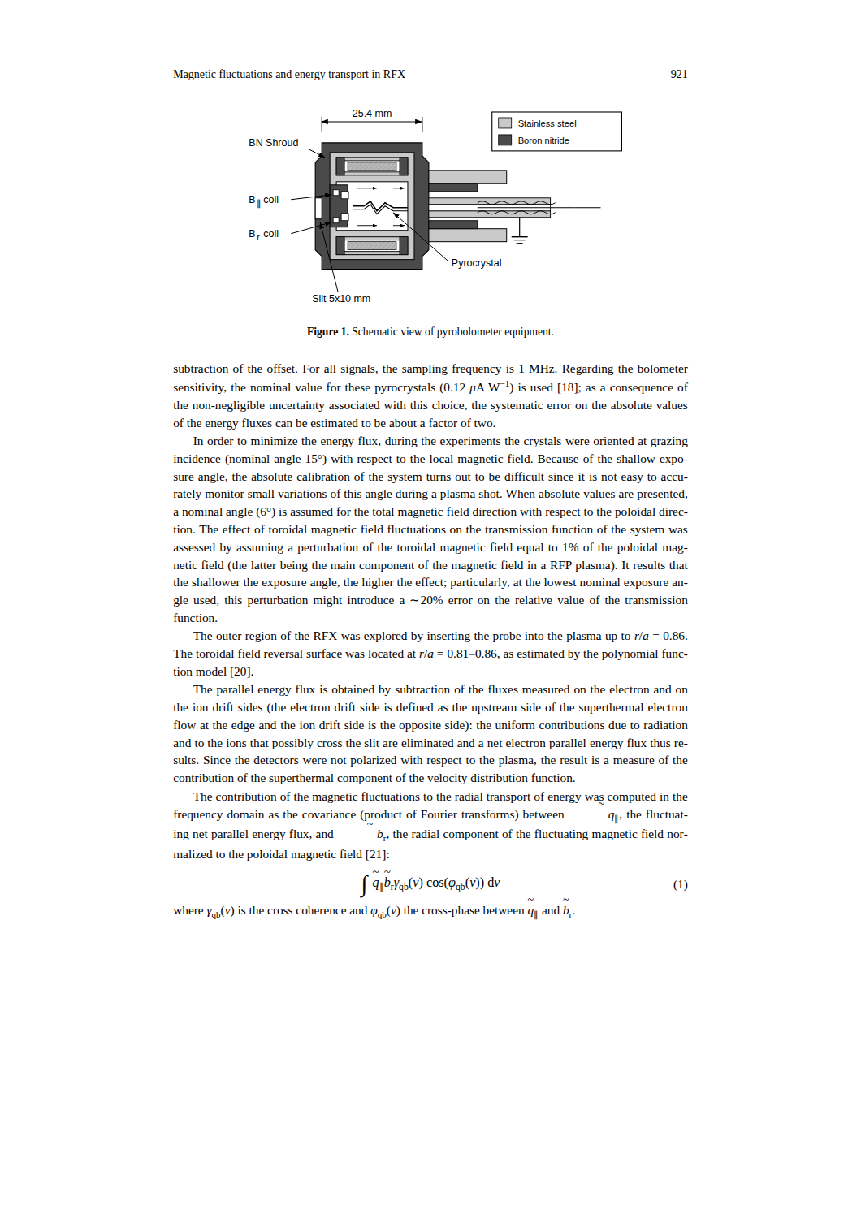Magnetic fluctuations and energy transport in RFX 921
Stainless steel Boron nitride 25.4 mm BN Shroud B ∥ coil B r coil Pyrocrystal Slit 5x10 mm
Figure 1. Schematic view of pyrobolometer equipment.
subtraction of the offset. For all signals, the sampling frequency is 1 MHz. Regarding the bolometer sensitivity, the nominal value for these pyrocrystals (0.12 μ A W−1) is used [18]; as a consequence of the non-negligible uncertainty associated with this choice, the systematic error on the absolute values of the energy fluxes can be estimated to be about a factor of two.
In order to minimize the energy flux, during the experiments the crystals were oriented at grazing incidence (nominal angle 15°) with respect to the local magnetic field. Because of the shallow exposure angle, the absolute calibration of the system turns out to be difficult since it is not easy to accurately monitor small variations of this angle during a plasma shot. When absolute values are presented, a nominal angle (6°) is assumed for the total magnetic field direction with respect to the poloidal direction. The effect of toroidal magnetic field fluctuations on the transmission function of the system was assessed by assuming a perturbation of the toroidal magnetic field equal to 1% of the poloidal magnetic field (the latter being the main component of the magnetic field in a RFP plasma). It results that the shallower the exposure angle, the higher the effect; particularly, at the lowest nominal exposure angle used, this perturbation might introduce a ∼20% error on the relative value of the transmission function.
The outer region of the RFX was explored by inserting the probe into the plasma up to r/a = 0.86. The toroidal field reversal surface was located at r/a = 0.81–0.86, as estimated by the polynomial function model [20].
The parallel energy flux is obtained by subtraction of the fluxes measured on the electron and on the ion drift sides (the electron drift side is defined as the upstream side of the superthermal electron flow at the edge and the ion drift side is the opposite side): the uniform contributions due to radiation and to the ions that possibly cross the slit are eliminated and a net electron parallel energy flux thus results. Since the detectors were not polarized with respect to the plasma, the result is a measure of the contribution of the superthermal component of the velocity distribution function.
The contribution of the magnetic fluctuations to the radial transport of energy was computed in the frequency domain as the covariance (product of Fourier transforms) between ~q∥, the fluctuating net parallel energy flux, and ~br, the radial component of the fluctuating magnetic field normalized to the poloidal magnetic field [21]:
∫ ~q∥~brγqb(ν) cos(φqb(ν)) dν (1)
where γqb(ν) is the cross coherence and φqb(ν) the cross-phase between ~q∥ and ~br.